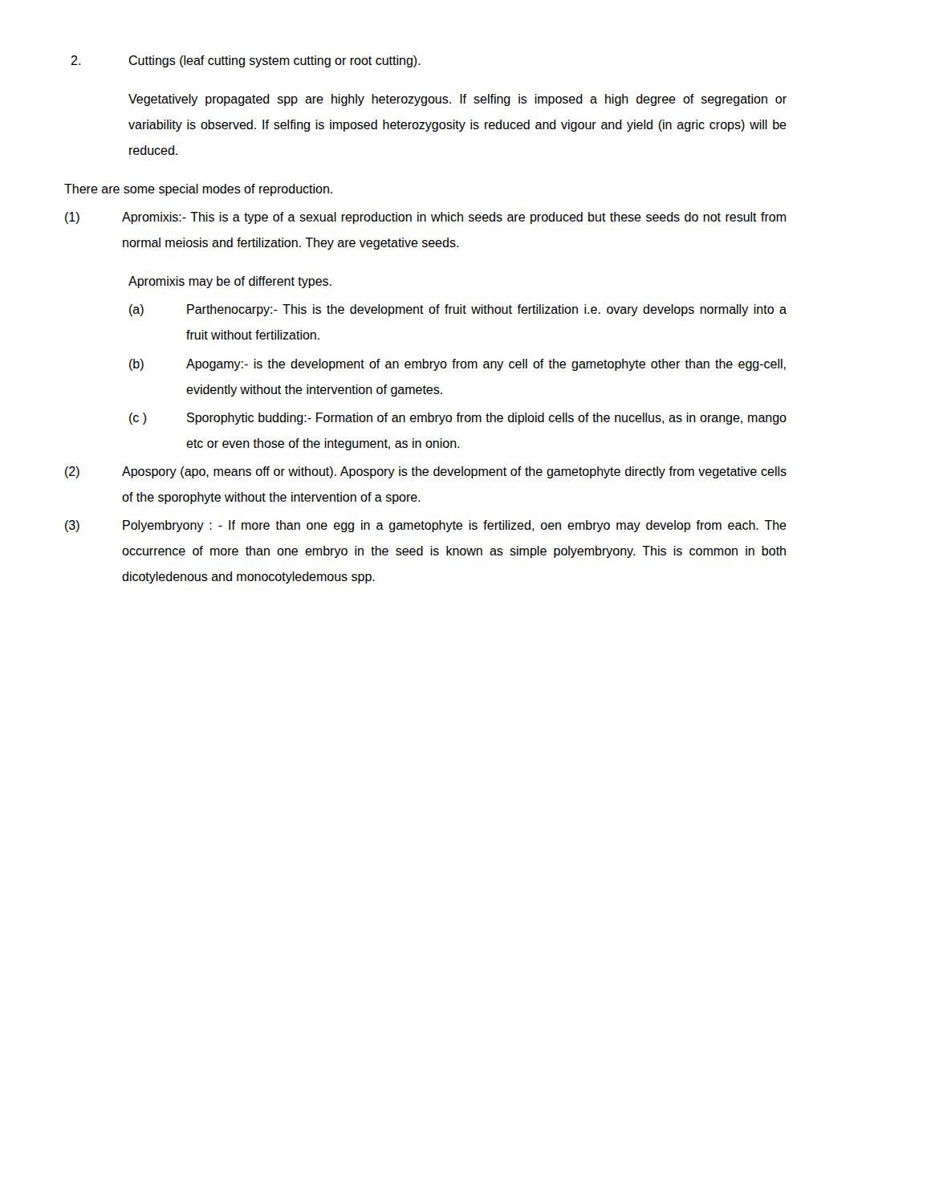2. Cuttings (leaf cutting system cutting or root cutting).
Vegetatively propagated spp are highly heterozygous. If selfing is imposed a high degree of segregation or variability is observed. If selfing is imposed heterozygosity is reduced and vigour and yield (in agric crops) will be reduced.
There are some special modes of reproduction.
(1) Apromixis:- This is a type of a sexual reproduction in which seeds are produced but these seeds do not result from normal meiosis and fertilization. They are vegetative seeds.
Apromixis may be of different types.
(a) Parthenocarpy:- This is the development of fruit without fertilization i.e. ovary develops normally into a fruit without fertilization.
(b) Apogamy:- is the development of an embryo from any cell of the gametophyte other than the egg-cell, evidently without the intervention of gametes.
(c ) Sporophytic budding:- Formation of an embryo from the diploid cells of the nucellus, as in orange, mango etc or even those of the integument, as in onion.
(2) Apospory (apo, means off or without). Apospory is the development of the gametophyte directly from vegetative cells of the sporophyte without the intervention of a spore.
(3) Polyembryony : - If more than one egg in a gametophyte is fertilized, oen embryo may develop from each. The occurrence of more than one embryo in the seed is known as simple polyembryony. This is common in both dicotyledenous and monocotyledemous spp.